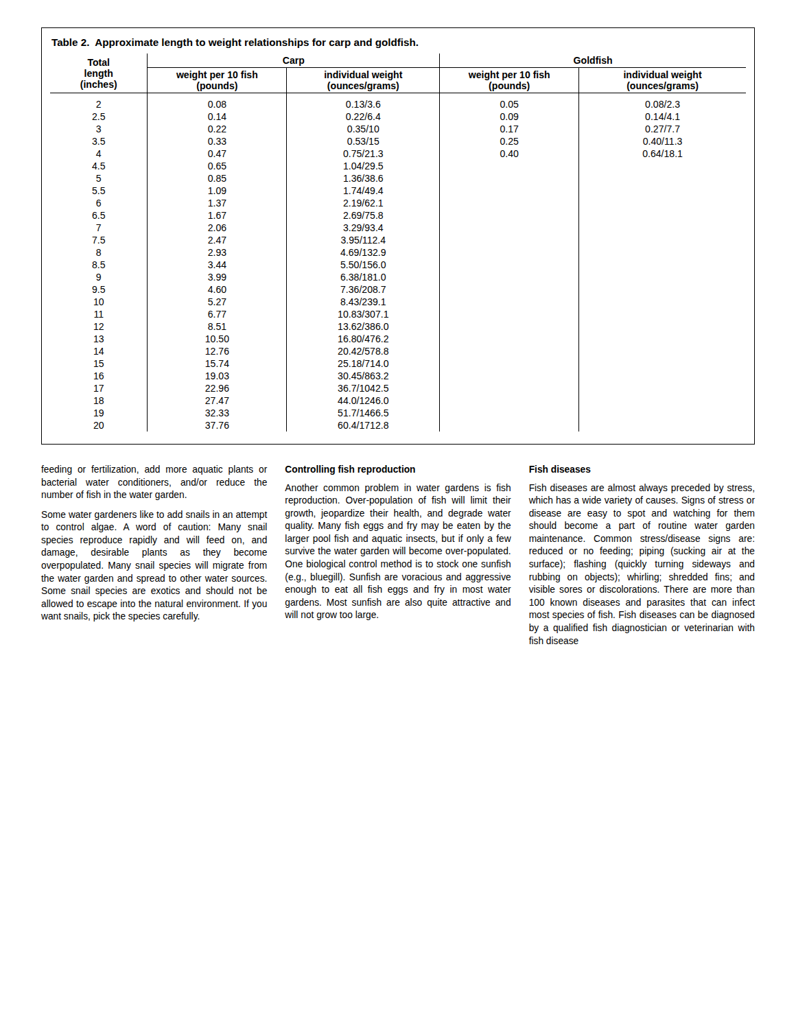Table 2. Approximate length to weight relationships for carp and goldfish.
| Total length (inches) | Carp | Goldfish |
| --- | --- | --- |
| weight per 10 fish (pounds) | individual weight (ounces/grams) | weight per 10 fish (pounds) | individual weight (ounces/grams) |
| 2 | 0.08 | 0.13/3.6 | 0.05 | 0.08/2.3 |
| 2.5 | 0.14 | 0.22/6.4 | 0.09 | 0.14/4.1 |
| 3 | 0.22 | 0.35/10 | 0.17 | 0.27/7.7 |
| 3.5 | 0.33 | 0.53/15 | 0.25 | 0.40/11.3 |
| 4 | 0.47 | 0.75/21.3 | 0.40 | 0.64/18.1 |
| 4.5 | 0.65 | 1.04/29.5 | | |
| 5 | 0.85 | 1.36/38.6 | | |
| 5.5 | 1.09 | 1.74/49.4 | | |
| 6 | 1.37 | 2.19/62.1 | | |
| 6.5 | 1.67 | 2.69/75.8 | | |
| 7 | 2.06 | 3.29/93.4 | | |
| 7.5 | 2.47 | 3.95/112.4 | | |
| 8 | 2.93 | 4.69/132.9 | | |
| 8.5 | 3.44 | 5.50/156.0 | | |
| 9 | 3.99 | 6.38/181.0 | | |
| 9.5 | 4.60 | 7.36/208.7 | | |
| 10 | 5.27 | 8.43/239.1 | | |
| 11 | 6.77 | 10.83/307.1 | | |
| 12 | 8.51 | 13.62/386.0 | | |
| 13 | 10.50 | 16.80/476.2 | | |
| 14 | 12.76 | 20.42/578.8 | | |
| 15 | 15.74 | 25.18/714.0 | | |
| 16 | 19.03 | 30.45/863.2 | | |
| 17 | 22.96 | 36.7/1042.5 | | |
| 18 | 27.47 | 44.0/1246.0 | | |
| 19 | 32.33 | 51.7/1466.5 | | |
| 20 | 37.76 | 60.4/1712.8 | | |
feeding or fertilization, add more aquatic plants or bacterial water conditioners, and/or reduce the number of fish in the water garden.
Some water gardeners like to add snails in an attempt to control algae. A word of caution: Many snail species reproduce rapidly and will feed on, and damage, desirable plants as they become overpopulated. Many snail species will migrate from the water garden and spread to other water sources. Some snail species are exotics and should not be allowed to escape into the natural environment. If you want snails, pick the species carefully.
Controlling fish reproduction
Another common problem in water gardens is fish reproduction. Over-population of fish will limit their growth, jeopardize their health, and degrade water quality. Many fish eggs and fry may be eaten by the larger pool fish and aquatic insects, but if only a few survive the water garden will become over-populated. One biological control method is to stock one sunfish (e.g., bluegill). Sunfish are voracious and aggressive enough to eat all fish eggs and fry in most water gardens. Most sunfish are also quite attractive and will not grow too large.
Fish diseases
Fish diseases are almost always preceded by stress, which has a wide variety of causes. Signs of stress or disease are easy to spot and watching for them should become a part of routine water garden maintenance. Common stress/disease signs are: reduced or no feeding; piping (sucking air at the surface); flashing (quickly turning sideways and rubbing on objects); whirling; shredded fins; and visible sores or discolorations. There are more than 100 known diseases and parasites that can infect most species of fish. Fish diseases can be diagnosed by a qualified fish diagnostician or veterinarian with fish disease